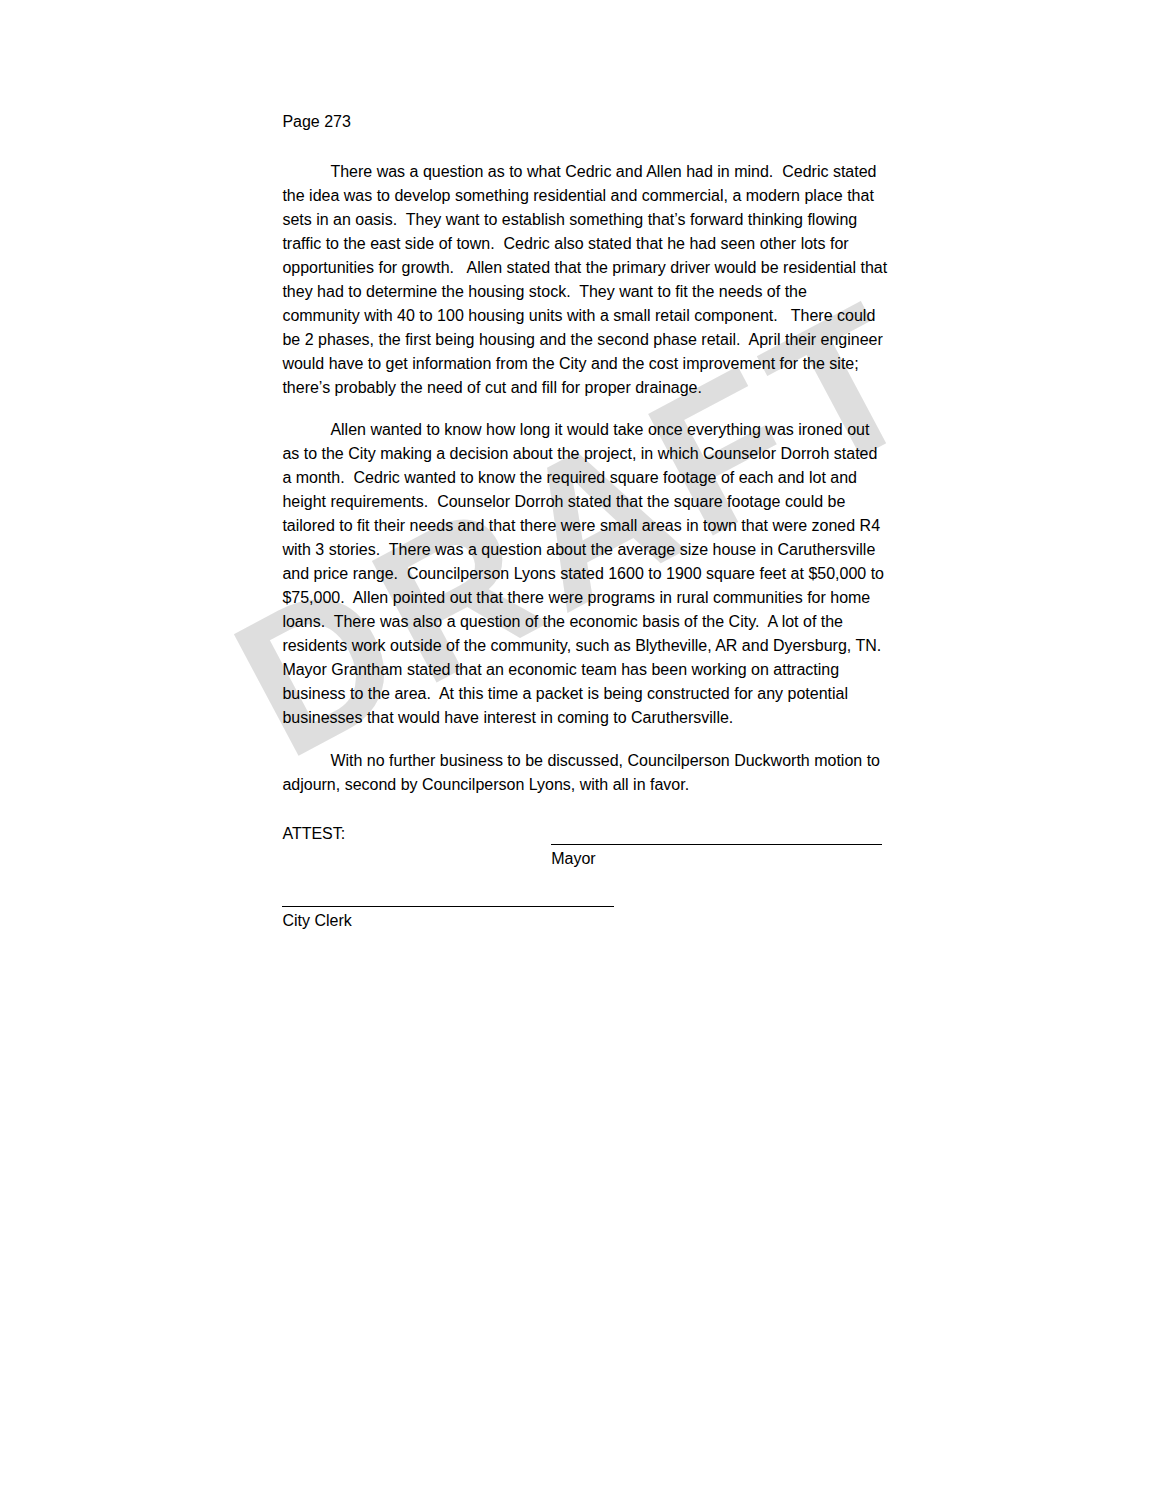DRAFT
Page 273
There was a question as to what Cedric and Allen had in mind. Cedric stated the idea was to develop something residential and commercial, a modern place that sets in an oasis. They want to establish something that’s forward thinking flowing traffic to the east side of town. Cedric also stated that he had seen other lots for opportunities for growth. Allen stated that the primary driver would be residential that they had to determine the housing stock. They want to fit the needs of the community with 40 to 100 housing units with a small retail component. There could be 2 phases, the first being housing and the second phase retail. April their engineer would have to get information from the City and the cost improvement for the site; there’s probably the need of cut and fill for proper drainage.
Allen wanted to know how long it would take once everything was ironed out as to the City making a decision about the project, in which Counselor Dorroh stated a month. Cedric wanted to know the required square footage of each and lot and height requirements. Counselor Dorroh stated that the square footage could be tailored to fit their needs and that there were small areas in town that were zoned R4 with 3 stories. There was a question about the average size house in Caruthersville and price range. Councilperson Lyons stated 1600 to 1900 square feet at $50,000 to $75,000. Allen pointed out that there were programs in rural communities for home loans. There was also a question of the economic basis of the City. A lot of the residents work outside of the community, such as Blytheville, AR and Dyersburg, TN. Mayor Grantham stated that an economic team has been working on attracting business to the area. At this time a packet is being constructed for any potential businesses that would have interest in coming to Caruthersville.
With no further business to be discussed, Councilperson Duckworth motion to adjourn, second by Councilperson Lyons, with all in favor.
ATTEST:
Mayor
City Clerk